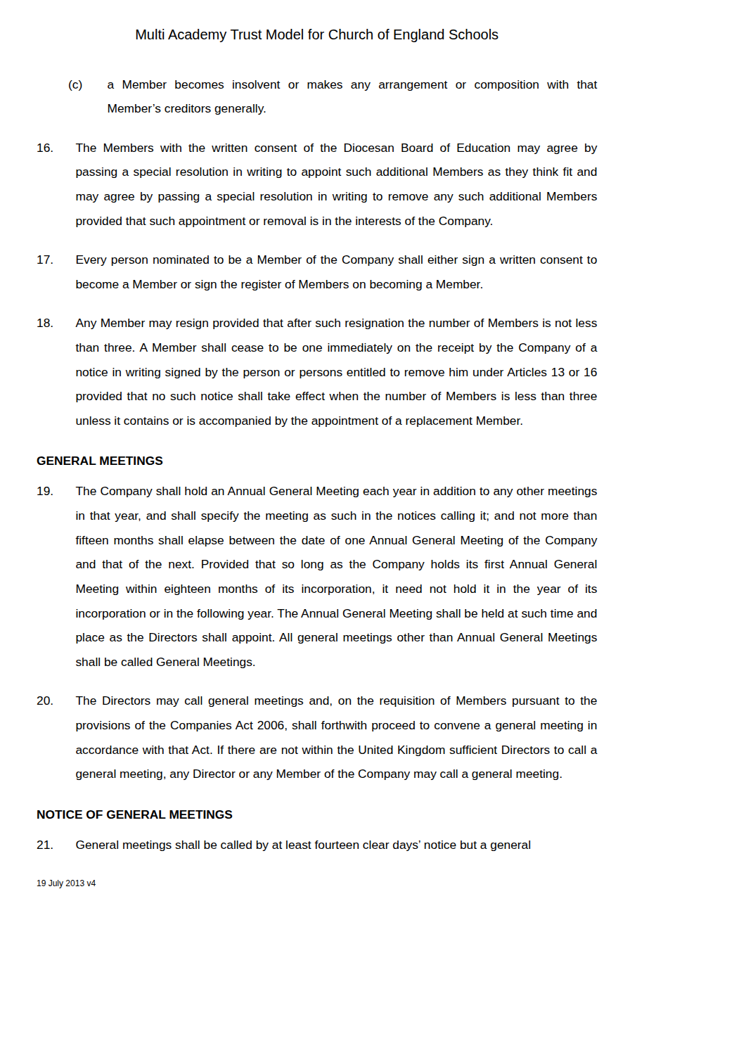Multi Academy Trust Model for Church of England Schools
(c) a Member becomes insolvent or makes any arrangement or composition with that Member’s creditors generally.
16. The Members with the written consent of the Diocesan Board of Education may agree by passing a special resolution in writing to appoint such additional Members as they think fit and may agree by passing a special resolution in writing to remove any such additional Members provided that such appointment or removal is in the interests of the Company.
17. Every person nominated to be a Member of the Company shall either sign a written consent to become a Member or sign the register of Members on becoming a Member.
18. Any Member may resign provided that after such resignation the number of Members is not less than three. A Member shall cease to be one immediately on the receipt by the Company of a notice in writing signed by the person or persons entitled to remove him under Articles 13 or 16 provided that no such notice shall take effect when the number of Members is less than three unless it contains or is accompanied by the appointment of a replacement Member.
GENERAL MEETINGS
19. The Company shall hold an Annual General Meeting each year in addition to any other meetings in that year, and shall specify the meeting as such in the notices calling it; and not more than fifteen months shall elapse between the date of one Annual General Meeting of the Company and that of the next. Provided that so long as the Company holds its first Annual General Meeting within eighteen months of its incorporation, it need not hold it in the year of its incorporation or in the following year. The Annual General Meeting shall be held at such time and place as the Directors shall appoint. All general meetings other than Annual General Meetings shall be called General Meetings.
20. The Directors may call general meetings and, on the requisition of Members pursuant to the provisions of the Companies Act 2006, shall forthwith proceed to convene a general meeting in accordance with that Act. If there are not within the United Kingdom sufficient Directors to call a general meeting, any Director or any Member of the Company may call a general meeting.
NOTICE OF GENERAL MEETINGS
21. General meetings shall be called by at least fourteen clear days’ notice but a general
19 July 2013 v4